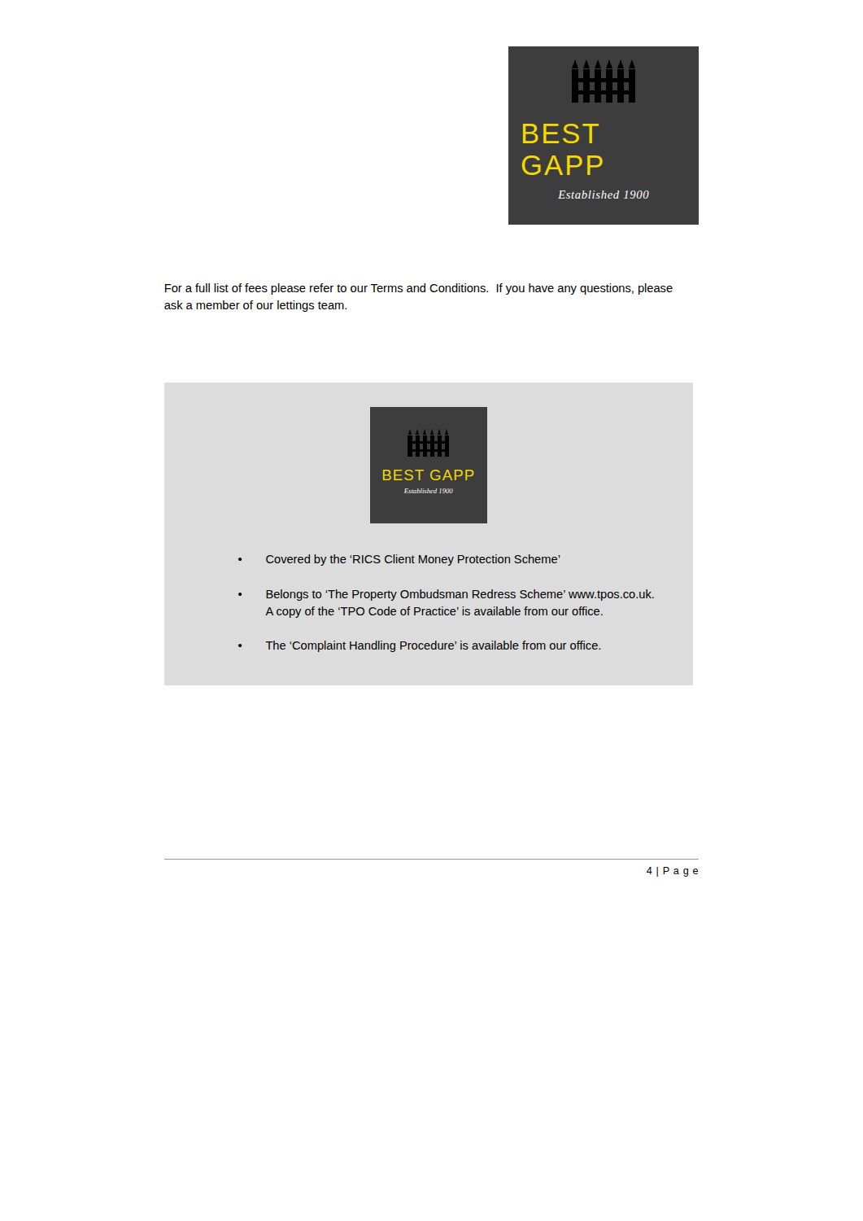BEST GAPP
Established 1900
For a full list of fees please refer to our Terms and Conditions. If you have any questions, please ask a member of our lettings team.
BEST GAPP
Established 1900
Covered by the ‘RICS Client Money Protection Scheme’
Belongs to ‘The Property Ombudsman Redress Scheme’ www.tpos.co.uk.
A copy of the ‘TPO Code of Practice’ is available from our office.
The ‘Complaint Handling Procedure’ is available from our office.
4 | P a g e